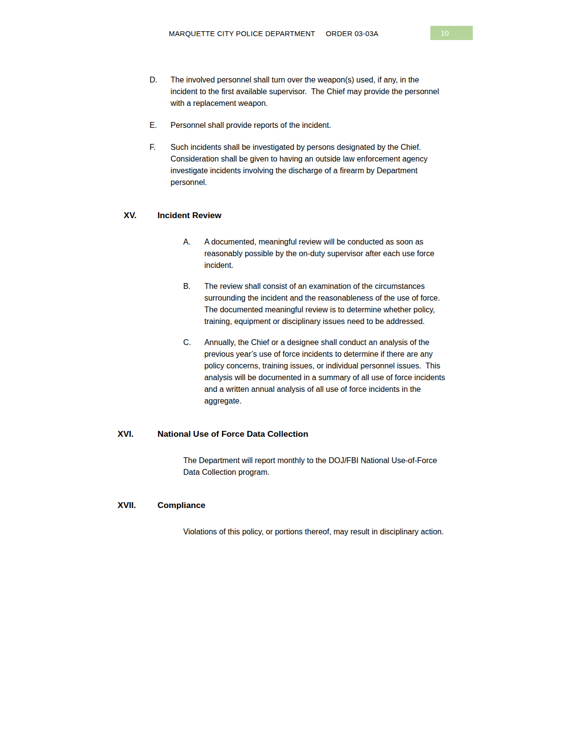MARQUETTE CITY POLICE DEPARTMENT ORDER 03-03A
10
D. The involved personnel shall turn over the weapon(s) used, if any, in the incident to the first available supervisor. The Chief may provide the personnel with a replacement weapon.
E. Personnel shall provide reports of the incident.
F. Such incidents shall be investigated by persons designated by the Chief. Consideration shall be given to having an outside law enforcement agency investigate incidents involving the discharge of a firearm by Department personnel.
XV. Incident Review
A. A documented, meaningful review will be conducted as soon as reasonably possible by the on-duty supervisor after each use force incident.
B. The review shall consist of an examination of the circumstances surrounding the incident and the reasonableness of the use of force. The documented meaningful review is to determine whether policy, training, equipment or disciplinary issues need to be addressed.
C. Annually, the Chief or a designee shall conduct an analysis of the previous year’s use of force incidents to determine if there are any policy concerns, training issues, or individual personnel issues. This analysis will be documented in a summary of all use of force incidents and a written annual analysis of all use of force incidents in the aggregate.
XVI. National Use of Force Data Collection
The Department will report monthly to the DOJ/FBI National Use-of-Force Data Collection program.
XVII. Compliance
Violations of this policy, or portions thereof, may result in disciplinary action.